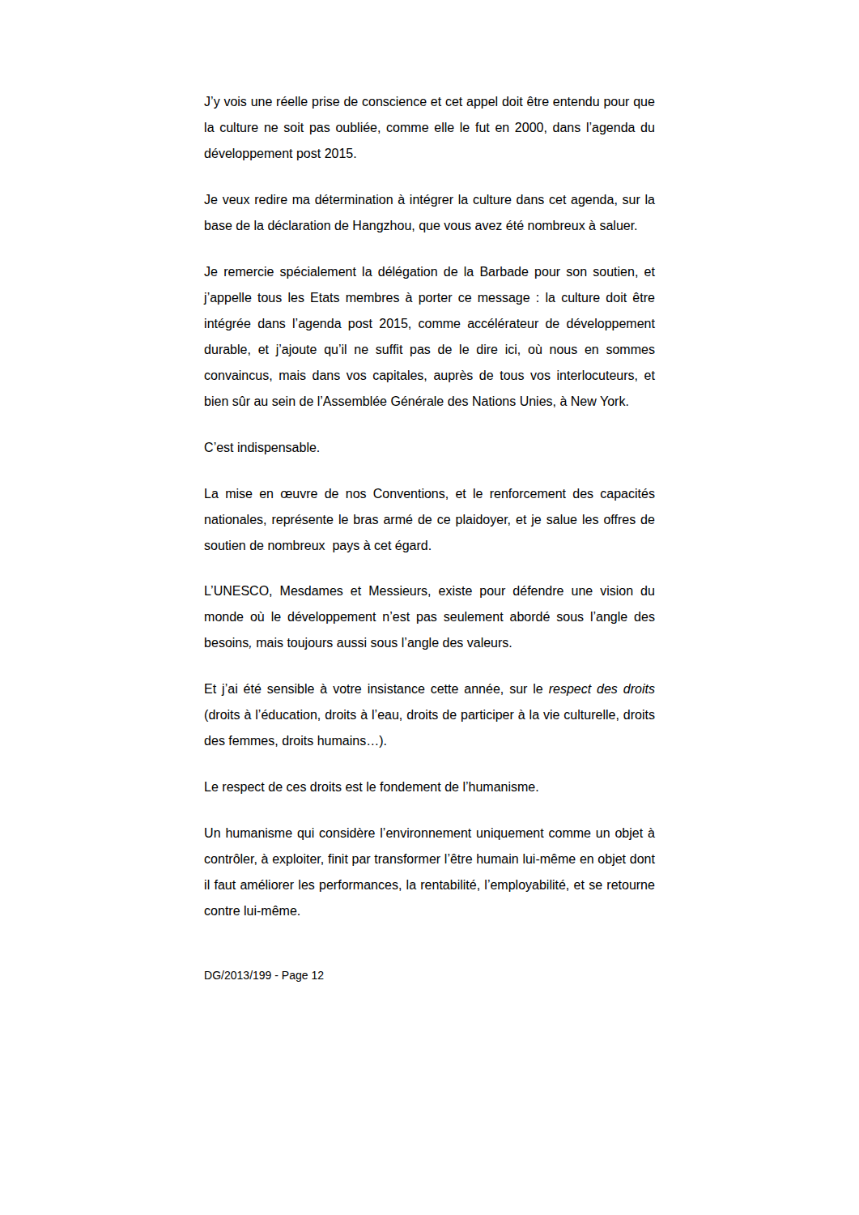J’y vois une réelle prise de conscience et cet appel doit être entendu pour que la culture ne soit pas oubliée, comme elle le fut en 2000, dans l’agenda du développement post 2015.
Je veux redire ma détermination à intégrer la culture dans cet agenda, sur la base de la déclaration de Hangzhou, que vous avez été nombreux à saluer.
Je remercie spécialement la délégation de la Barbade pour son soutien, et j’appelle tous les Etats membres à porter ce message : la culture doit être intégrée dans l’agenda post 2015, comme accélérateur de développement durable, et j’ajoute qu’il ne suffit pas de le dire ici, où nous en sommes convaincus, mais dans vos capitales, auprès de tous vos interlocuteurs, et bien sûr au sein de l’Assemblée Générale des Nations Unies, à New York.
C’est indispensable.
La mise en œuvre de nos Conventions, et le renforcement des capacités nationales, représente le bras armé de ce plaidoyer, et je salue les offres de soutien de nombreux pays à cet égard.
L’UNESCO, Mesdames et Messieurs, existe pour défendre une vision du monde où le développement n’est pas seulement abordé sous l’angle des besoins, mais toujours aussi sous l’angle des valeurs.
Et j’ai été sensible à votre insistance cette année, sur le respect des droits (droits à l’éducation, droits à l’eau, droits de participer à la vie culturelle, droits des femmes, droits humains…).
Le respect de ces droits est le fondement de l’humanisme.
Un humanisme qui considère l’environnement uniquement comme un objet à contrôler, à exploiter, finit par transformer l’être humain lui-même en objet dont il faut améliorer les performances, la rentabilité, l’employabilité, et se retourne contre lui-même.
DG/2013/199 - Page 12